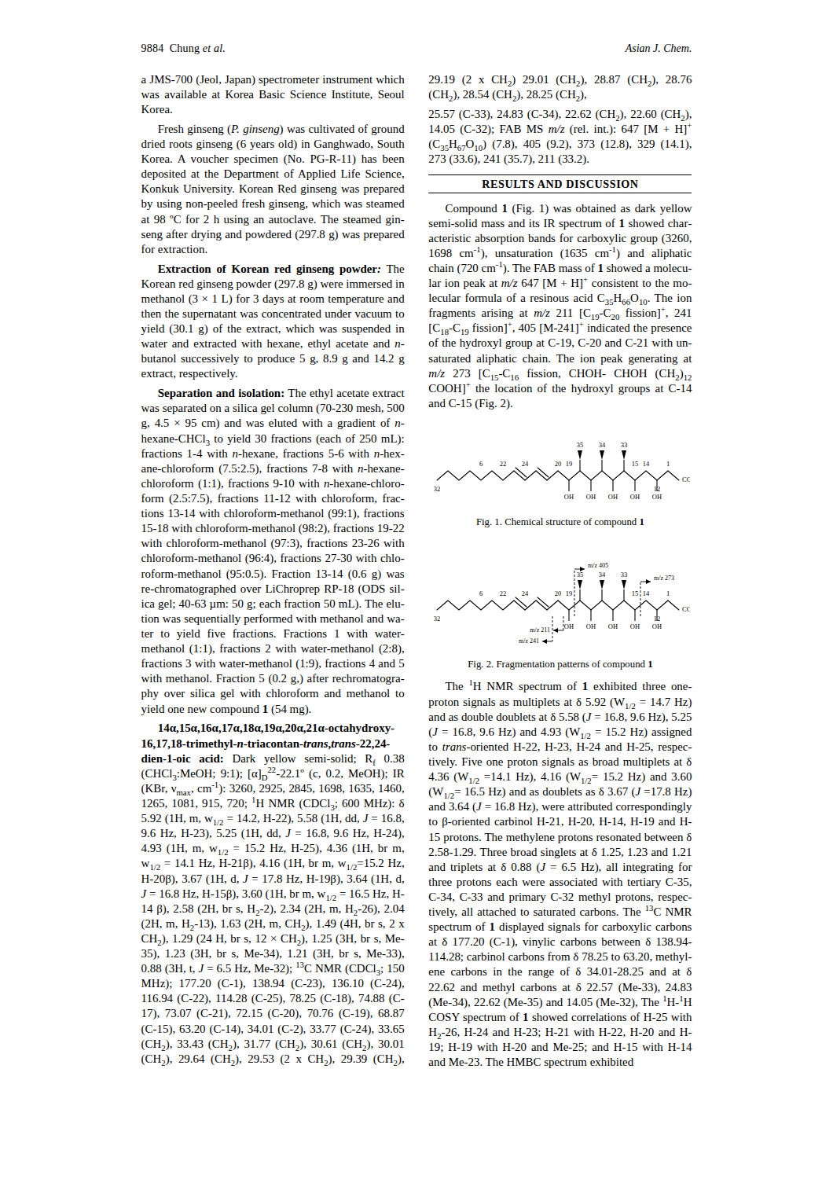9884 Chung et al.
Asian J. Chem.
a JMS-700 (Jeol, Japan) spectrometer instrument which was available at Korea Basic Science Institute, Seoul Korea.
Fresh ginseng (P. ginseng) was cultivated of ground dried roots ginseng (6 years old) in Ganghwado, South Korea. A voucher specimen (No. PG-R-11) has been deposited at the Department of Applied Life Science, Konkuk University. Korean Red ginseng was prepared by using non-peeled fresh ginseng, which was steamed at 98 ºC for 2 h using an autoclave. The steamed ginseng after drying and powdered (297.8 g) was prepared for extraction.
Extraction of Korean red ginseng powder: The Korean red ginseng powder (297.8 g) were immersed in methanol (3 × 1 L) for 3 days at room temperature and then the supernatant was concentrated under vacuum to yield (30.1 g) of the extract, which was suspended in water and extracted with hexane, ethyl acetate and n-butanol successively to produce 5 g, 8.9 g and 14.2 g extract, respectively.
Separation and isolation: The ethyl acetate extract was separated on a silica gel column (70-230 mesh, 500 g, 4.5 × 95 cm) and was eluted with a gradient of n-hexane-CHCl3 to yield 30 fractions (each of 250 mL): fractions 1-4 with n-hexane, fractions 5-6 with n-hexane-chloroform (7.5:2.5), fractions 7-8 with n-hexane-chloroform (1:1), fractions 9-10 with n-hexane-chloroform (2.5:7.5), fractions 11-12 with chloroform, fractions 13-14 with chloroform-methanol (99:1), fractions 15-18 with chloroform-methanol (98:2), fractions 19-22 with chloroform-methanol (97:3), fractions 23-26 with chloroform-methanol (96:4), fractions 27-30 with chloroform-methanol (95:0.5). Fraction 13-14 (0.6 g) was re-chromatographed over LiChroprep RP-18 (ODS silica gel; 40-63 µm: 50 g; each fraction 50 mL). The elution was sequentially performed with methanol and water to yield five fractions. Fractions 1 with water-methanol (1:1), fractions 2 with water-methanol (2:8), fractions 3 with water-methanol (1:9), fractions 4 and 5 with methanol. Fraction 5 (0.2 g,) after rechromatography over silica gel with chloroform and methanol to yield one new compound 1 (54 mg).
14α,15α,16α,17α,18α,19α,20α,21α-octahydroxy-16,17,18-trimethyl-n-triacontan-trans,trans-22,24-dien-1-oic acid: Dark yellow semi-solid; Rf 0.38 (CHCl3:MeOH; 9:1); [α]D22-22.1º (c, 0.2, MeOH); IR (KBr, νmax, cm-1): 3260, 2925, 2845, 1698, 1635, 1460, 1265, 1081, 915, 720; 1H NMR (CDCl3; 600 MHz): δ 5.92 (1H, m, w1/2 = 14.2, H-22), 5.58 (1H, dd, J = 16.8, 9.6 Hz, H-23), 5.25 (1H, dd, J = 16.8, 9.6 Hz, H-24), 4.93 (1H, m, w1/2 = 15.2 Hz, H-25), 4.36 (1H, br m, w1/2 = 14.1 Hz, H-21β), 4.16 (1H, br m, w1/2=15.2 Hz, H-20β), 3.67 (1H, d, J = 17.8 Hz, H-19β), 3.64 (1H, d, J = 16.8 Hz, H-15β), 3.60 (1H, br m, w1/2 = 16.5 Hz, H-14 β), 2.58 (2H, br s, H2-2), 2.34 (2H, m, H2-26), 2.04 (2H, m, H2-13), 1.63 (2H, m, CH2), 1.49 (4H, br s, 2 x CH2), 1.29 (24 H, br s, 12 × CH2), 1.25 (3H, br s, Me-35), 1.23 (3H, br s, Me-34), 1.21 (3H, br s, Me-33), 0.88 (3H, t, J = 6.5 Hz, Me-32); 13C NMR (CDCl3; 150 MHz); 177.20 (C-1), 138.94 (C-23), 136.10 (C-24), 116.94 (C-22), 114.28 (C-25), 78.25 (C-18), 74.88 (C-17), 73.07 (C-21), 72.15 (C-20), 70.76 (C-19), 68.87 (C-15), 63.20 (C-14), 34.01 (C-2), 33.77 (C-24), 33.65 (CH2), 33.43 (CH2), 31.77 (CH2), 30.61 (CH2), 30.01 (CH2), 29.64 (CH2), 29.53 (2 x CH2), 29.39 (CH2), 29.19 (2 x CH2) 29.01 (CH2), 28.87 (CH2), 28.76 (CH2), 28.54 (CH2), 28.25 (CH2),
25.57 (C-33), 24.83 (C-34), 22.62 (CH2), 22.60 (CH2), 14.05 (C-32); FAB MS m/z (rel. int.): 647 [M + H]+ (C35H67O10) (7.8), 405 (9.2), 373 (12.8), 329 (14.1), 273 (33.6), 241 (35.7), 211 (33.2).
RESULTS AND DISCUSSION
Compound 1 (Fig. 1) was obtained as dark yellow semi-solid mass and its IR spectrum of 1 showed characteristic absorption bands for carboxylic group (3260, 1698 cm-1), unsaturation (1635 cm-1) and aliphatic chain (720 cm-1). The FAB mass of 1 showed a molecular ion peak at m/z 647 [M + H]+ consistent to the molecular formula of a resinous acid C35H66O10. The ion fragments arising at m/z 211 [C19-C20 fission]+, 241 [C18-C19 fission]+, 405 [M-241]+ indicated the presence of the hydroxyl group at C-19, C-20 and C-21 with unsaturated aliphatic chain. The ion peak generating at m/z 273 [C15-C16 fission, CHOH- CHOH (CH2)12 COOH]+ the location of the hydroxyl groups at C-14 and C-15 (Fig. 2).
OH OH OH OH OH 35 34 33 32 6 22 24 20 19 15 14 1 12 COOH
Fig. 1. Chemical structure of compound 1
m/z 405 m/z 273 m/z 211 m/z 241 OH OH OH OH OH 35 34 33 32 6 22 24 20 19 15 14 1 12 COOH
Fig. 2. Fragmentation patterns of compound 1
The 1H NMR spectrum of 1 exhibited three one-proton signals as multiplets at δ 5.92 (W1/2 = 14.7 Hz) and as double doublets at δ 5.58 (J = 16.8, 9.6 Hz), 5.25 (J = 16.8, 9.6 Hz) and 4.93 (W1/2 = 15.2 Hz) assigned to trans-oriented H-22, H-23, H-24 and H-25, respectively. Five one proton signals as broad multiplets at δ 4.36 (W1/2 =14.1 Hz), 4.16 (W1/2= 15.2 Hz) and 3.60 (W1/2= 16.5 Hz) and as doublets as δ 3.67 (J =17.8 Hz) and 3.64 (J = 16.8 Hz), were attributed correspondingly to β-oriented carbinol H-21, H-20, H-14, H-19 and H-15 protons. The methylene protons resonated between δ 2.58-1.29. Three broad singlets at δ 1.25, 1.23 and 1.21 and triplets at δ 0.88 (J = 6.5 Hz), all integrating for three protons each were associated with tertiary C-35, C-34, C-33 and primary C-32 methyl protons, respectively, all attached to saturated carbons. The 13C NMR spectrum of 1 displayed signals for carboxylic carbons at δ 177.20 (C-1), vinylic carbons between δ 138.94-114.28; carbinol carbons from δ 78.25 to 63.20, methylene carbons in the range of δ 34.01-28.25 and at δ 22.62 and methyl carbons at δ 22.57 (Me-33), 24.83 (Me-34), 22.62 (Me-35) and 14.05 (Me-32), The 1H-1H COSY spectrum of 1 showed correlations of H-25 with H2-26, H-24 and H-23; H-21 with H-22, H-20 and H-19; H-19 with H-20 and Me-25; and H-15 with H-14 and Me-23. The HMBC spectrum exhibited